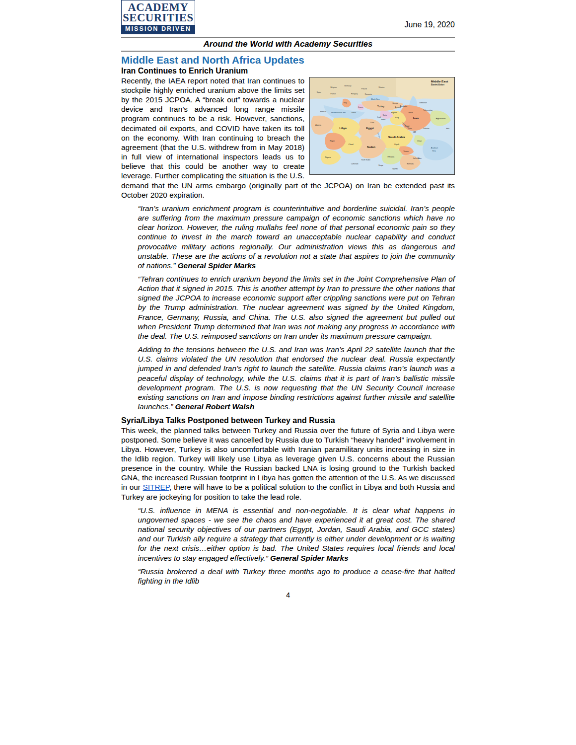ACADEMY SECURITIES
MISSION DRIVEN
June 19, 2020
Around the World with Academy Securities
Middle East and North Africa Updates
Iran Continues to Enrich Uranium
Soviet Union Black Sea Caspian Sea Turkey Mediterranean Sea Iran Iraq Syria Afghanistan Egypt Libya Algeria Saudi Arabia Yemen Oman Arabian Sea Sudan Chad Niger Nigeria Ethiopia Somalia Italy Greece Belgium Germany Poland Ukraine Hungary Romania France Spain Baghdad Tehran Jordan Israel UAE Qatar Kuwait Riyadh Cairo Red Sea Persian Gulf Turkmenistan Uzbekistan Georgia Azerbaijan Armenia Tunisia Morocco South Sudan Cameroon Kenya Uganda Gulf of Aden Pakistan India Middle East Scale 1:8,000,000
Recently, the IAEA report noted that Iran continues to stockpile highly enriched uranium above the limits set by the 2015 JCPOA. A “break out” towards a nuclear device and Iran’s advanced long range missile program continues to be a risk. However, sanctions, decimated oil exports, and COVID have taken its toll on the economy. With Iran continuing to breach the agreement (that the U.S. withdrew from in May 2018) in full view of international inspectors leads us to believe that this could be another way to create leverage. Further complicating the situation is the U.S. demand that the UN arms embargo (originally part of the JCPOA) on Iran be extended past its October 2020 expiration.
“Iran’s uranium enrichment program is counterintuitive and borderline suicidal. Iran’s people are suffering from the maximum pressure campaign of economic sanctions which have no clear horizon. However, the ruling mullahs feel none of that personal economic pain so they continue to invest in the march toward an unacceptable nuclear capability and conduct provocative military actions regionally. Our administration views this as dangerous and unstable. These are the actions of a revolution not a state that aspires to join the community of nations.” General Spider Marks
“Tehran continues to enrich uranium beyond the limits set in the Joint Comprehensive Plan of Action that it signed in 2015. This is another attempt by Iran to pressure the other nations that signed the JCPOA to increase economic support after crippling sanctions were put on Tehran by the Trump administration. The nuclear agreement was signed by the United Kingdom, France, Germany, Russia, and China. The U.S. also signed the agreement but pulled out when President Trump determined that Iran was not making any progress in accordance with the deal. The U.S. reimposed sanctions on Iran under its maximum pressure campaign.
Adding to the tensions between the U.S. and Iran was Iran’s April 22 satellite launch that the U.S. claims violated the UN resolution that endorsed the nuclear deal. Russia expectantly jumped in and defended Iran’s right to launch the satellite. Russia claims Iran’s launch was a peaceful display of technology, while the U.S. claims that it is part of Iran’s ballistic missile development program. The U.S. is now requesting that the UN Security Council increase existing sanctions on Iran and impose binding restrictions against further missile and satellite launches.” General Robert Walsh
Syria/Libya Talks Postponed between Turkey and Russia
This week, the planned talks between Turkey and Russia over the future of Syria and Libya were postponed. Some believe it was cancelled by Russia due to Turkish “heavy handed” involvement in Libya. However, Turkey is also uncomfortable with Iranian paramilitary units increasing in size in the Idlib region. Turkey will likely use Libya as leverage given U.S. concerns about the Russian presence in the country. While the Russian backed LNA is losing ground to the Turkish backed GNA, the increased Russian footprint in Libya has gotten the attention of the U.S. As we discussed in our SITREP, there will have to be a political solution to the conflict in Libya and both Russia and Turkey are jockeying for position to take the lead role.
“U.S. influence in MENA is essential and non-negotiable. It is clear what happens in ungoverned spaces - we see the chaos and have experienced it at great cost. The shared national security objectives of our partners (Egypt, Jordan, Saudi Arabia, and GCC states) and our Turkish ally require a strategy that currently is either under development or is waiting for the next crisis…either option is bad. The United States requires local friends and local incentives to stay engaged effectively.” General Spider Marks
“Russia brokered a deal with Turkey three months ago to produce a cease-fire that halted fighting in the Idlib
4